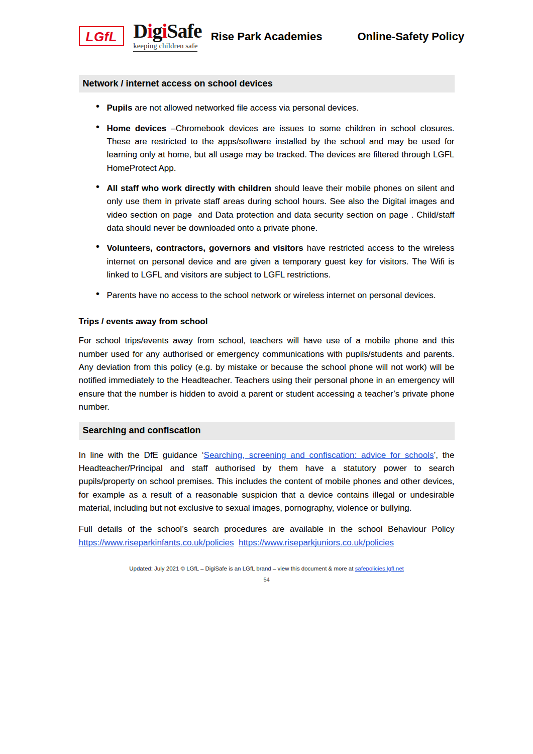LGfL
Digi Safe
keeping children safe
Rise Park Academies Online-Safety Policy
Network / internet access on school devices
Pupils are not allowed networked file access via personal devices.
Home devices –Chromebook devices are issues to some children in school closures. These are restricted to the apps/software installed by the school and may be used for learning only at home, but all usage may be tracked. The devices are filtered through LGFL HomeProtect App.
All staff who work directly with children should leave their mobile phones on silent and only use them in private staff areas during school hours. See also the Digital images and video section on page and Data protection and data security section on page . Child/staff data should never be downloaded onto a private phone.
Volunteers, contractors, governors and visitors have restricted access to the wireless internet on personal device and are given a temporary guest key for visitors. The Wifi is linked to LGFL and visitors are subject to LGFL restrictions.
Parents have no access to the school network or wireless internet on personal devices.
Trips / events away from school
For school trips/events away from school, teachers will have use of a mobile phone and this number used for any authorised or emergency communications with pupils/students and parents. Any deviation from this policy (e.g. by mistake or because the school phone will not work) will be notified immediately to the Headteacher. Teachers using their personal phone in an emergency will ensure that the number is hidden to avoid a parent or student accessing a teacher’s private phone number.
Searching and confiscation
In line with the DfE guidance ‘Searching, screening and confiscation: advice for schools’, the Headteacher/Principal and staff authorised by them have a statutory power to search pupils/property on school premises. This includes the content of mobile phones and other devices, for example as a result of a reasonable suspicion that a device contains illegal or undesirable material, including but not exclusive to sexual images, pornography, violence or bullying.
Full details of the school’s search procedures are available in the school Behaviour Policy https://www.riseparkinfants.co.uk/policies https://www.riseparkjuniors.co.uk/policies
Updated: July 2021 © LGfL – DigiSafe is an LGfL brand – view this document & more at safepolicies.lgfl.net
54